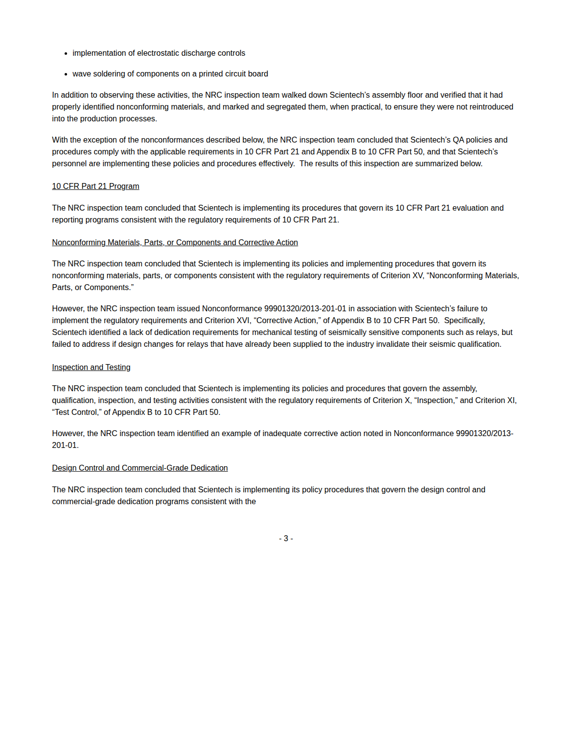implementation of electrostatic discharge controls
wave soldering of components on a printed circuit board
In addition to observing these activities, the NRC inspection team walked down Scientech’s assembly floor and verified that it had properly identified nonconforming materials, and marked and segregated them, when practical, to ensure they were not reintroduced into the production processes.
With the exception of the nonconformances described below, the NRC inspection team concluded that Scientech’s QA policies and procedures comply with the applicable requirements in 10 CFR Part 21 and Appendix B to 10 CFR Part 50, and that Scientech’s personnel are implementing these policies and procedures effectively. The results of this inspection are summarized below.
10 CFR Part 21 Program
The NRC inspection team concluded that Scientech is implementing its procedures that govern its 10 CFR Part 21 evaluation and reporting programs consistent with the regulatory requirements of 10 CFR Part 21.
Nonconforming Materials, Parts, or Components and Corrective Action
The NRC inspection team concluded that Scientech is implementing its policies and implementing procedures that govern its nonconforming materials, parts, or components consistent with the regulatory requirements of Criterion XV, “Nonconforming Materials, Parts, or Components.”
However, the NRC inspection team issued Nonconformance 99901320/2013-201-01 in association with Scientech’s failure to implement the regulatory requirements and Criterion XVI, “Corrective Action,” of Appendix B to 10 CFR Part 50. Specifically, Scientech identified a lack of dedication requirements for mechanical testing of seismically sensitive components such as relays, but failed to address if design changes for relays that have already been supplied to the industry invalidate their seismic qualification.
Inspection and Testing
The NRC inspection team concluded that Scientech is implementing its policies and procedures that govern the assembly, qualification, inspection, and testing activities consistent with the regulatory requirements of Criterion X, “Inspection,” and Criterion XI, “Test Control,” of Appendix B to 10 CFR Part 50.
However, the NRC inspection team identified an example of inadequate corrective action noted in Nonconformance 99901320/2013-201-01.
Design Control and Commercial-Grade Dedication
The NRC inspection team concluded that Scientech is implementing its policy procedures that govern the design control and commercial-grade dedication programs consistent with the
- 3 -